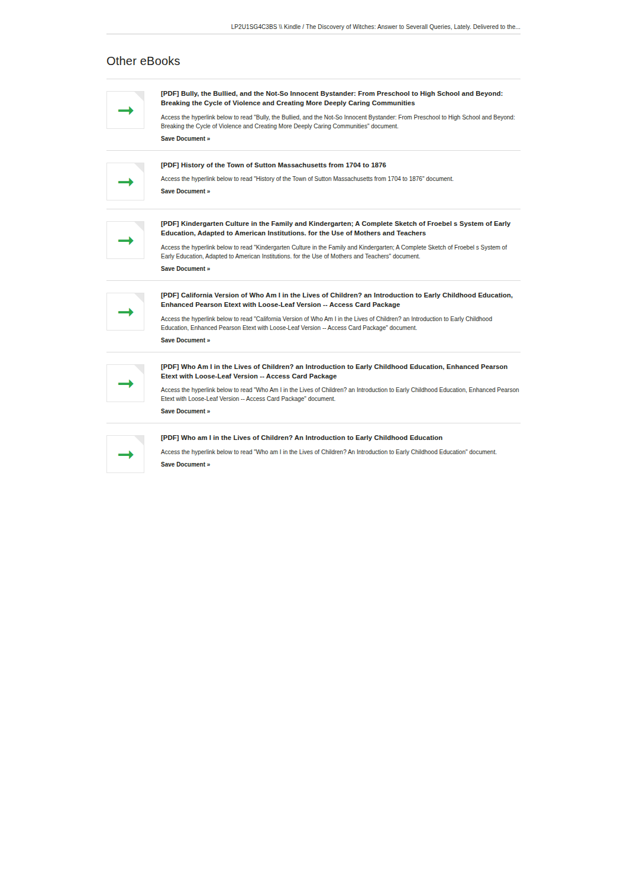LP2U1SG4C3BS \\ Kindle / The Discovery of Witches: Answer to Severall Queries, Lately. Delivered to the...
Other eBooks
➞
[PDF] Bully, the Bullied, and the Not-So Innocent Bystander: From Preschool to High School and Beyond: Breaking the Cycle of Violence and Creating More Deeply Caring Communities
Access the hyperlink below to read "Bully, the Bullied, and the Not-So Innocent Bystander: From Preschool to High School and Beyond: Breaking the Cycle of Violence and Creating More Deeply Caring Communities" document.
Save Document »
➞
[PDF] History of the Town of Sutton Massachusetts from 1704 to 1876
Access the hyperlink below to read "History of the Town of Sutton Massachusetts from 1704 to 1876" document.
Save Document »
➞
[PDF] Kindergarten Culture in the Family and Kindergarten; A Complete Sketch of Froebel s System of Early Education, Adapted to American Institutions. for the Use of Mothers and Teachers
Access the hyperlink below to read "Kindergarten Culture in the Family and Kindergarten; A Complete Sketch of Froebel s System of Early Education, Adapted to American Institutions. for the Use of Mothers and Teachers" document.
Save Document »
➞
[PDF] California Version of Who Am I in the Lives of Children? an Introduction to Early Childhood Education, Enhanced Pearson Etext with Loose-Leaf Version -- Access Card Package
Access the hyperlink below to read "California Version of Who Am I in the Lives of Children? an Introduction to Early Childhood Education, Enhanced Pearson Etext with Loose-Leaf Version -- Access Card Package" document.
Save Document »
➞
[PDF] Who Am I in the Lives of Children? an Introduction to Early Childhood Education, Enhanced Pearson Etext with Loose-Leaf Version -- Access Card Package
Access the hyperlink below to read "Who Am I in the Lives of Children? an Introduction to Early Childhood Education, Enhanced Pearson Etext with Loose-Leaf Version -- Access Card Package" document.
Save Document »
➞
[PDF] Who am I in the Lives of Children? An Introduction to Early Childhood Education
Access the hyperlink below to read "Who am I in the Lives of Children? An Introduction to Early Childhood Education" document.
Save Document »